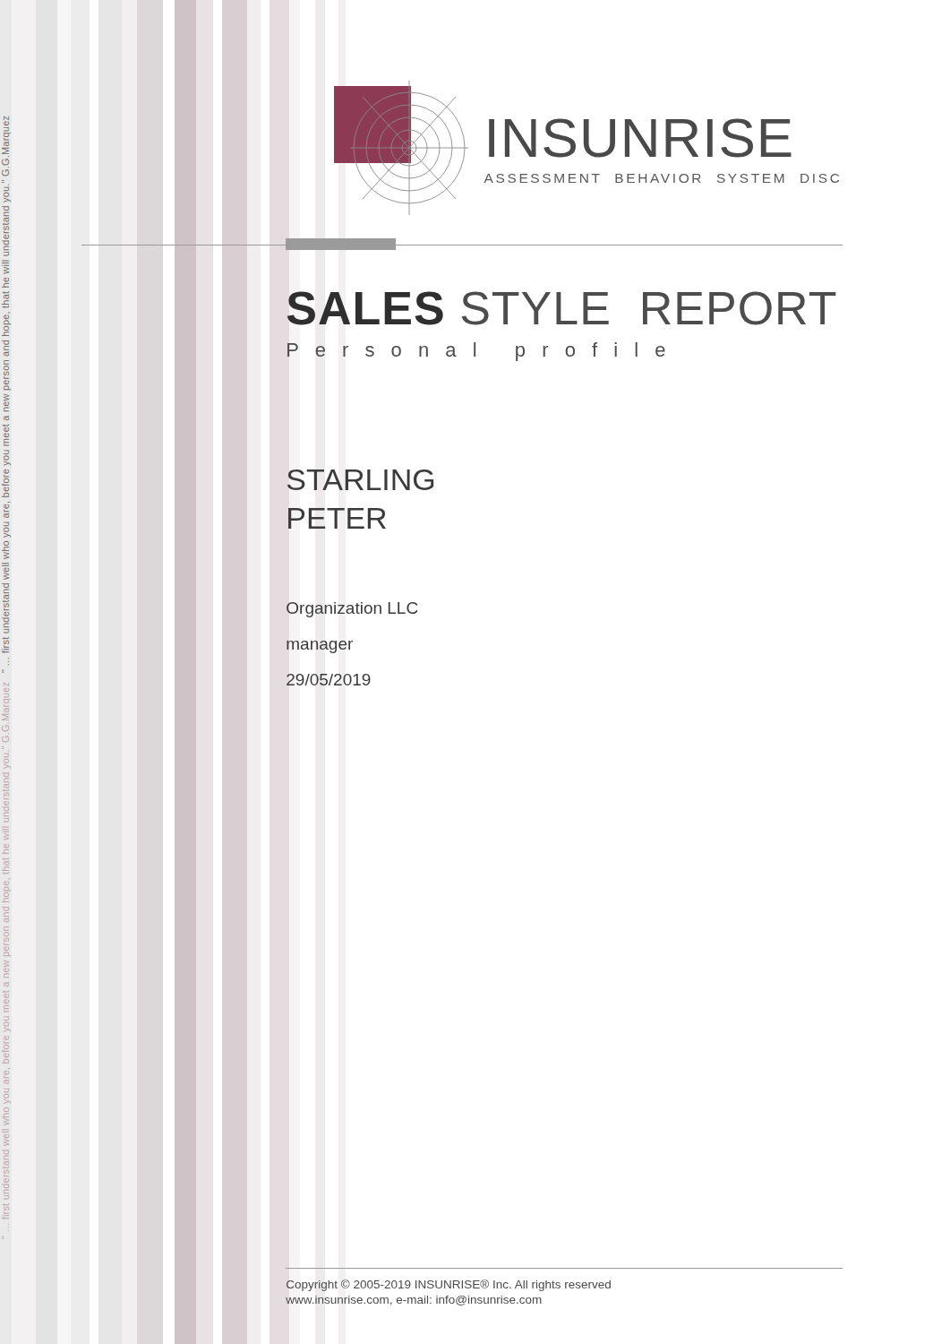" … first understand well who you are, before you meet a new person and hope, that he will understand you." G.G.Marquez " … first understand well who you are, before you meet a new person and hope, that he will understand you." G.G.Marquez
INSUNRISE
ASSESSMENT BEHAVIOR SYSTEM DISC
SALES STYLE REPORT
P e r s o n a l p r o f i l e
STARLING
PETER
Organization LLC
manager
29/05/2019
Copyright © 2005-2019 INSUNRISE® Inc. All rights reserved
www.insunrise.com, e-mail: info@insunrise.com